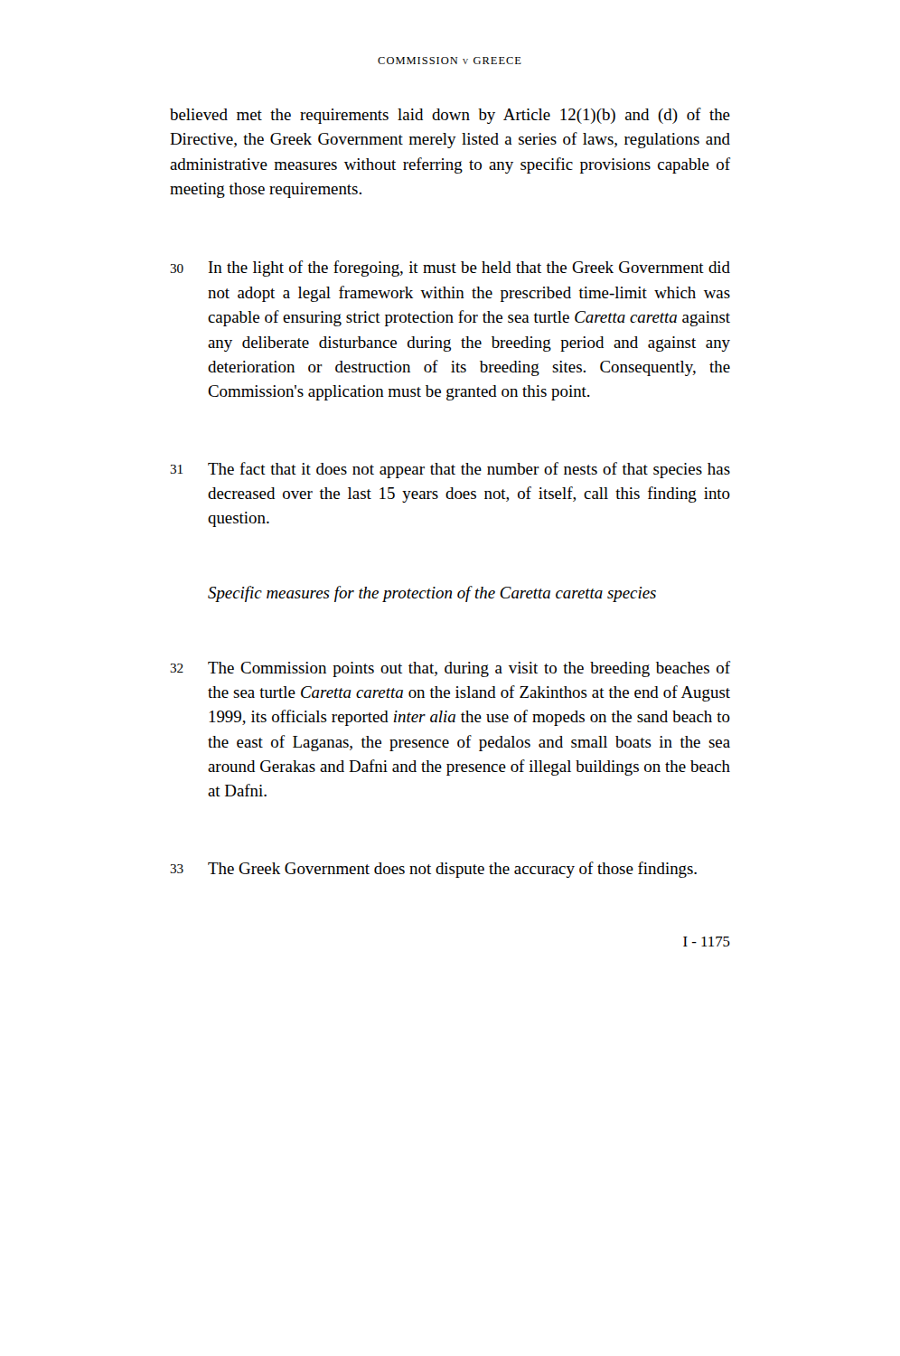COMMISSION v GREECE
believed met the requirements laid down by Article 12(1)(b) and (d) of the Directive, the Greek Government merely listed a series of laws, regulations and administrative measures without referring to any specific provisions capable of meeting those requirements.
30
In the light of the foregoing, it must be held that the Greek Government did not adopt a legal framework within the prescribed time-limit which was capable of ensuring strict protection for the sea turtle Caretta caretta against any deliberate disturbance during the breeding period and against any deterioration or destruction of its breeding sites. Consequently, the Commission's application must be granted on this point.
31
The fact that it does not appear that the number of nests of that species has decreased over the last 15 years does not, of itself, call this finding into question.
Specific measures for the protection of the Caretta caretta species
32
The Commission points out that, during a visit to the breeding beaches of the sea turtle Caretta caretta on the island of Zakinthos at the end of August 1999, its officials reported inter alia the use of mopeds on the sand beach to the east of Laganas, the presence of pedalos and small boats in the sea around Gerakas and Dafni and the presence of illegal buildings on the beach at Dafni.
33
The Greek Government does not dispute the accuracy of those findings.
I - 1175